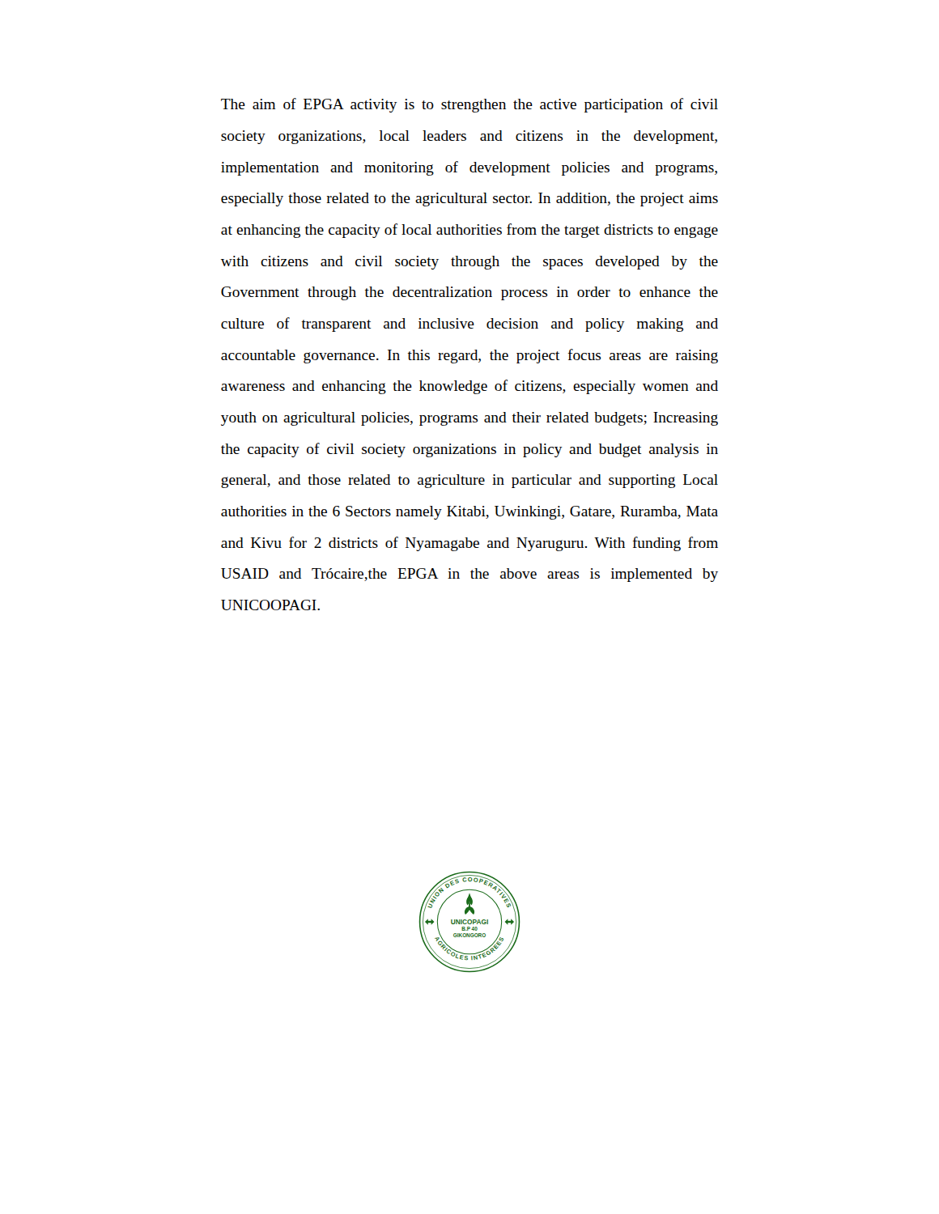The aim of EPGA activity is to strengthen the active participation of civil society organizations, local leaders and citizens in the development, implementation and monitoring of development policies and programs, especially those related to the agricultural sector. In addition, the project aims at enhancing the capacity of local authorities from the target districts to engage with citizens and civil society through the spaces developed by the Government through the decentralization process in order to enhance the culture of transparent and inclusive decision and policy making and accountable governance. In this regard, the project focus areas are raising awareness and enhancing the knowledge of citizens, especially women and youth on agricultural policies, programs and their related budgets; Increasing the capacity of civil society organizations in policy and budget analysis in general, and those related to agriculture in particular and supporting Local authorities in the 6 Sectors namely Kitabi, Uwinkingi, Gatare, Ruramba, Mata and Kivu for 2 districts of Nyamagabe and Nyaruguru. With funding from USAID and Trócaire,the EPGA in the above areas is implemented by UNICOOPAGI.
UNION DES COOPERATIVES AGRICOLES INTEGREES UNICOPAGI B.P 40 GIKONGORO